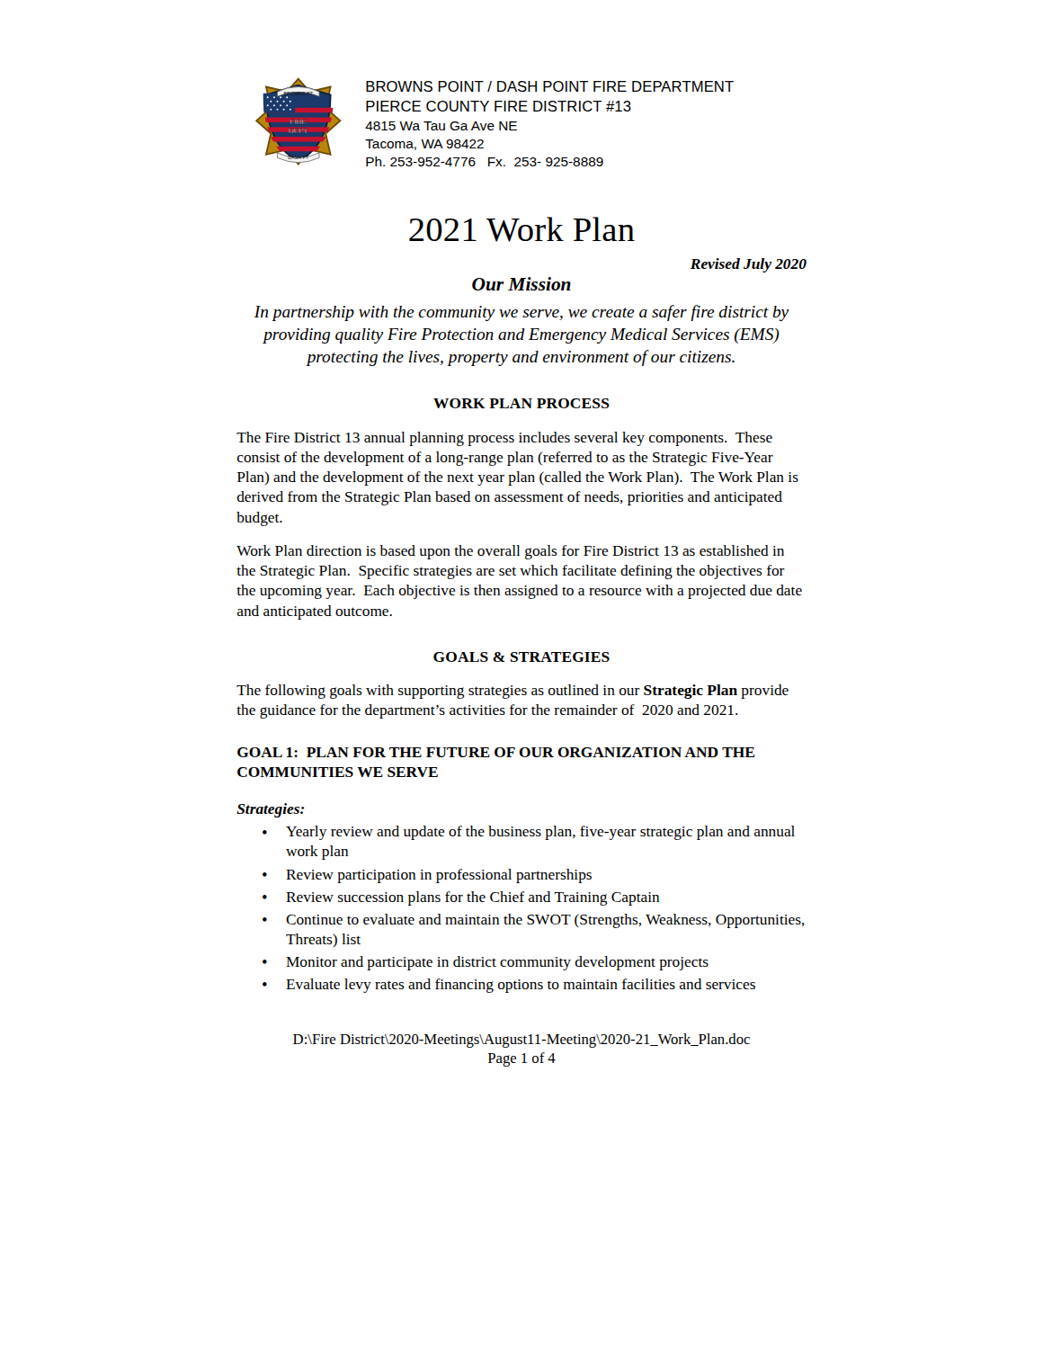BROWNS PT FIRE DEPT DASH PT
BROWNS POINT / DASH POINT FIRE DEPARTMENT
PIERCE COUNTY FIRE DISTRICT #13
4815 Wa Tau Ga Ave NE
Tacoma, WA 98422
Ph. 253-952-4776 Fx. 253- 925-8889
2021 Work Plan
Revised July 2020
Our Mission
In partnership with the community we serve, we create a safer fire district by providing quality Fire Protection and Emergency Medical Services (EMS) protecting the lives, property and environment of our citizens.
WORK PLAN PROCESS
The Fire District 13 annual planning process includes several key components. These consist of the development of a long-range plan (referred to as the Strategic Five-Year Plan) and the development of the next year plan (called the Work Plan). The Work Plan is derived from the Strategic Plan based on assessment of needs, priorities and anticipated budget.
Work Plan direction is based upon the overall goals for Fire District 13 as established in the Strategic Plan. Specific strategies are set which facilitate defining the objectives for the upcoming year. Each objective is then assigned to a resource with a projected due date and anticipated outcome.
GOALS & STRATEGIES
The following goals with supporting strategies as outlined in our Strategic Plan provide the guidance for the department’s activities for the remainder of 2020 and 2021.
GOAL 1: PLAN FOR THE FUTURE OF OUR ORGANIZATION AND THE COMMUNITIES WE SERVE
Strategies:
Yearly review and update of the business plan, five-year strategic plan and annual work plan
Review participation in professional partnerships
Review succession plans for the Chief and Training Captain
Continue to evaluate and maintain the SWOT (Strengths, Weakness, Opportunities, Threats) list
Monitor and participate in district community development projects
Evaluate levy rates and financing options to maintain facilities and services
D:\Fire District\2020-Meetings\August11-Meeting\2020-21_Work_Plan.doc
Page 1 of 4